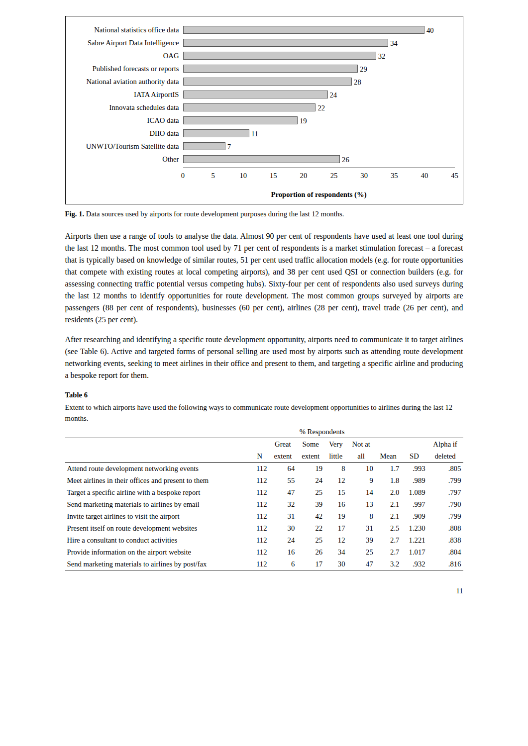National statistics office data
40
Sabre Airport Data Intelligence
34
OAG
32
Published forecasts or reports
29
National aviation authority data
28
IATA AirportIS
24
Innovata schedules data
22
ICAO data
19
DIIO data
11
UNWTO/Tourism Satellite data
7
Other
26
0 5 10 15 20 25 30 35 40 45
Proportion of respondents (%)
Fig. 1. Data sources used by airports for route development purposes during the last 12 months.
Airports then use a range of tools to analyse the data. Almost 90 per cent of respondents have used at least one tool during the last 12 months. The most common tool used by 71 per cent of respondents is a market stimulation forecast – a forecast that is typically based on knowledge of similar routes, 51 per cent used traffic allocation models (e.g. for route opportunities that compete with existing routes at local competing airports), and 38 per cent used QSI or connection builders (e.g. for assessing connecting traffic potential versus competing hubs). Sixty-four per cent of respondents also used surveys during the last 12 months to identify opportunities for route development. The most common groups surveyed by airports are passengers (88 per cent of respondents), businesses (60 per cent), airlines (28 per cent), travel trade (26 per cent), and residents (25 per cent).
After researching and identifying a specific route development opportunity, airports need to communicate it to target airlines (see Table 6). Active and targeted forms of personal selling are used most by airports such as attending route development networking events, seeking to meet airlines in their office and present to them, and targeting a specific airline and producing a bespoke report for them.
Table 6
Extent to which airports have used the following ways to communicate route development opportunities to airlines during the last 12 months.
| | | % Respondents | | | |
| --- | --- | --- | --- | --- | --- |
| | | Great | Some | Very | Not at | | | Alpha if |
| | N | extent | extent | little | all | Mean | SD | deleted |
| Attend route development networking events | 112 | 64 | 19 | 8 | 10 | 1.7 | .993 | .805 |
| Meet airlines in their offices and present to them | 112 | 55 | 24 | 12 | 9 | 1.8 | .989 | .799 |
| Target a specific airline with a bespoke report | 112 | 47 | 25 | 15 | 14 | 2.0 | 1.089 | .797 |
| Send marketing materials to airlines by email | 112 | 32 | 39 | 16 | 13 | 2.1 | .997 | .790 |
| Invite target airlines to visit the airport | 112 | 31 | 42 | 19 | 8 | 2.1 | .909 | .799 |
| Present itself on route development websites | 112 | 30 | 22 | 17 | 31 | 2.5 | 1.230 | .808 |
| Hire a consultant to conduct activities | 112 | 24 | 25 | 12 | 39 | 2.7 | 1.221 | .838 |
| Provide information on the airport website | 112 | 16 | 26 | 34 | 25 | 2.7 | 1.017 | .804 |
| Send marketing materials to airlines by post/fax | 112 | 6 | 17 | 30 | 47 | 3.2 | .932 | .816 |
11